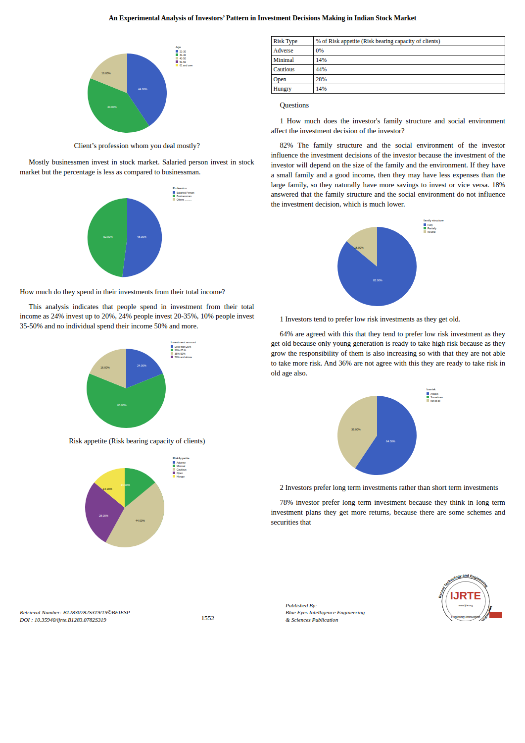An Experimental Analysis of Investors’ Pattern in Investment Decisions Making in Indian Stock Market
Age 21-30 31-40 41-50 51-60 61 and over 44.00% 40.00% 16.00%
Client’s profession whom you deal mostly?
Mostly businessmen invest in stock market. Salaried person invest in stock market but the percentage is less as compared to businessman.
Profession Salaried Person Businessman Others .......... 48.00% 52.00%
How much do they spend in their investments from their total income?
This analysis indicates that people spend in investment from their total income as 24% invest up to 20%, 24% people invest 20-35%, 10% people invest 35-50% and no individual spend their income 50% and more.
Investment amount Less than 20% 20%-35 % 35%-50% 50% and above 24.00% 60.00% 16.00%
Risk appetite (Risk bearing capacity of clients)
RiskAppetite Adverse Minimal Cautious Open Hungry 14.00% 44.00% 28.00% 14.00%
| Risk Type | % of Risk appetite (Risk bearing capacity of clients) |
| --- | --- |
| Adverse | 0% |
| Minimal | 14% |
| Cautious | 44% |
| Open | 28% |
| Hungry | 14% |
Questions
1 How much does the investor's family structure and social environment affect the investment decision of the investor?
82% The family structure and the social environment of the investor influence the investment decisions of the investor because the investment of the investor will depend on the size of the family and the environment. If they have a small family and a good income, then they may have less expenses than the large family, so they naturally have more savings to invest or vice versa. 18% answered that the family structure and the social environment do not influence the investment decision, which is much lower.
family structure Fully Partially Neutral 82.00% 18.00%
1 Investors tend to prefer low risk investments as they get old.
64% are agreed with this that they tend to prefer low risk investment as they get old because only young generation is ready to take high risk because as they grow the responsibility of them is also increasing so with that they are not able to take more risk. And 36% are not agree with this they are ready to take risk in old age also.
lowrisk Always Sometimes Not at all 64.00% 36.00%
2 Investors prefer long term investments rather than short term investments
78% investor prefer long term investment because they think in long term investment plans they get more returns, because there are some schemes and securities that
Retrieval Number: B12830782S319/19©BEIESP
DOI : 10.35940/ijrte.B1283.0782S319
1552
Published By:
Blue Eyes Intelligence Engineering
& Sciences Publication
Recent Technology and Engineering International Journal of IJRTE www.ijrte.org Exploring Innovation